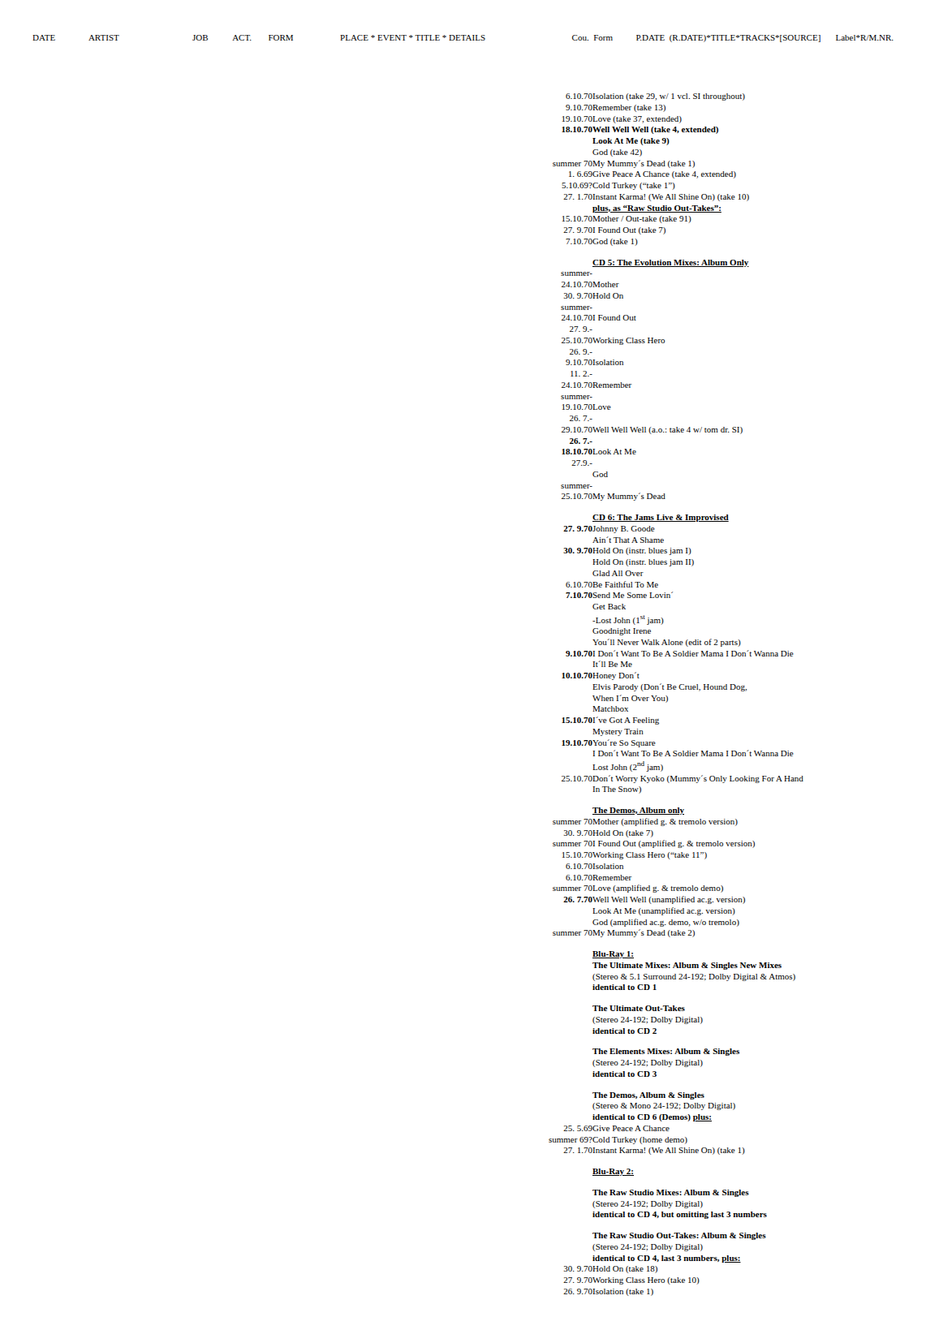DATE ARTIST JOB ACT. FORM PLACE * EVENT * TITLE * DETAILS Cou. Form P.DATE (R.DATE)*TITLE*TRACKS*[SOURCE] Label*R/M.NR.
| 6.10.70 | Isolation (take 29, w/ 1 vcl. SI throughout) |
| 9.10.70 | Remember (take 13) |
| 19.10.70 | Love (take 37, extended) |
| 18.10.70 | Well Well Well (take 4, extended) |
| | Look At Me (take 9) |
| | God (take 42) |
| summer 70 | My Mummy´s Dead (take 1) |
| 1. 6.69 | Give Peace A Chance (take 4, extended) |
| 5.10.69? | Cold Turkey (“take 1”) |
| 27. 1.70 | Instant Karma! (We All Shine On) (take 10) |
| | plus, as “Raw Studio Out-Takes”: |
| 15.10.70 | Mother / Out-take (take 91) |
| 27. 9.70 | I Found Out (take 7) |
| 7.10.70 | God (take 1) |
| | CD 5: The Evolution Mixes: Album Only |
| summer- | |
| 24.10.70 | Mother |
| 30. 9.70 | Hold On |
| summer- | |
| 24.10.70 | I Found Out |
| 27. 9.- | |
| 25.10.70 | Working Class Hero |
| 26. 9.- | |
| 9.10.70 | Isolation |
| 11. 2.- | |
| 24.10.70 | Remember |
| summer- | |
| 19.10.70 | Love |
| 26. 7.- | |
| 29.10.70 | Well Well Well (a.o.: take 4 w/ tom dr. SI) |
| 26. 7.- | |
| 18.10.70 | Look At Me |
| 27.9.- | |
| | God |
| summer- | |
| 25.10.70 | My Mummy´s Dead |
| | CD 6: The Jams Live & Improvised |
| 27. 9.70 | Johnny B. Goode |
| | Ain´t That A Shame |
| 30. 9.70 | Hold On (instr. blues jam I) |
| | Hold On (instr. blues jam II) |
| | Glad All Over |
| 6.10.70 | Be Faithful To Me |
| 7.10.70 | Send Me Some Lovin´ |
| | Get Back |
| | -Lost John (1 st jam) |
| | Goodnight Irene |
| | You´ll Never Walk Alone (edit of 2 parts) |
| 9.10.70 | I Don´t Want To Be A Soldier Mama I Don´t Wanna Die |
| | It´ll Be Me |
| 10.10.70 | Honey Don´t |
| | Elvis Parody (Don´t Be Cruel, Hound Dog, |
| | When I´m Over You) |
| | Matchbox |
| 15.10.70 | I´ve Got A Feeling |
| | Mystery Train |
| 19.10.70 | You´re So Square |
| | I Don´t Want To Be A Soldier Mama I Don´t Wanna Die |
| | Lost John (2 nd jam) |
| 25.10.70 | Don´t Worry Kyoko (Mummy´s Only Looking For A Hand |
| | In The Snow) |
| | The Demos, Album only |
| summer 70 | Mother (amplified g. & tremolo version) |
| 30. 9.70 | Hold On (take 7) |
| summer 70 | I Found Out (amplified g. & tremolo version) |
| 15.10.70 | Working Class Hero (“take 11”) |
| 6.10.70 | Isolation |
| 6.10.70 | Remember |
| summer 70 | Love (amplified g. & tremolo demo) |
| 26. 7.70 | Well Well Well (unamplified ac.g. version) |
| | Look At Me (unamplified ac.g. version) |
| | God (amplified ac.g. demo, w/o tremolo) |
| summer 70 | My Mummy´s Dead (take 2) |
| | Blu-Ray 1: |
| | The Ultimate Mixes: Album & Singles New Mixes |
| | (Stereo & 5.1 Surround 24-192; Dolby Digital & Atmos) |
| | identical to CD 1 |
| | The Ultimate Out-Takes |
| | (Stereo 24-192; Dolby Digital) |
| | identical to CD 2 |
| | The Elements Mixes: Album & Singles |
| | (Stereo 24-192; Dolby Digital) |
| | identical to CD 3 |
| | The Demos, Album & Singles |
| | (Stereo & Mono 24-192; Dolby Digital) |
| | identical to CD 6 (Demos) plus: |
| 25. 5.69 | Give Peace A Chance |
| summer 69? | Cold Turkey (home demo) |
| 27. 1.70 | Instant Karma! (We All Shine On) (take 1) |
| | Blu-Ray 2: |
| | The Raw Studio Mixes: Album & Singles |
| | (Stereo 24-192; Dolby Digital) |
| | identical to CD 4, but omitting last 3 numbers |
| | The Raw Studio Out-Takes: Album & Singles |
| | (Stereo 24-192; Dolby Digital) |
| | identical to CD 4, last 3 numbers, plus: |
| 30. 9.70 | Hold On (take 18) |
| 27. 9.70 | Working Class Hero (take 10) |
| 26. 9.70 | Isolation (take 1) |